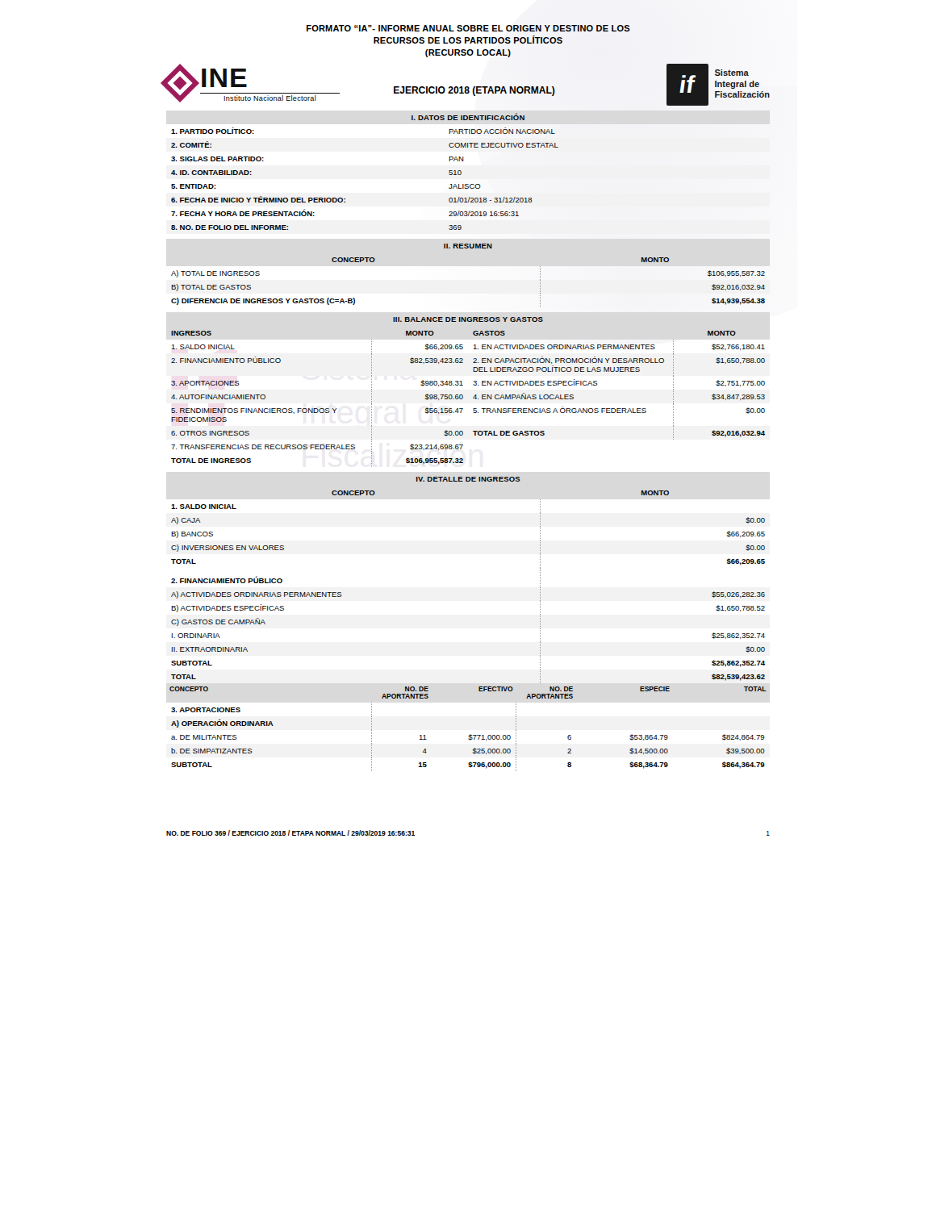if
Sistema
Integral de
Fiscalización
FORMATO “IA”- INFORME ANUAL SOBRE EL ORIGEN Y DESTINO DE LOS
RECURSOS DE LOS PARTIDOS POLÍTICOS
(RECURSO LOCAL)
INE
Instituto Nacional Electoral
EJERCICIO 2018 (ETAPA NORMAL)
if
Sistema
Integral de
Fiscalización
I. DATOS DE IDENTIFICACIÓN
| 1. PARTIDO POLÍTICO: | PARTIDO ACCIÓN NACIONAL |
| 2. COMITÉ: | COMITE EJECUTIVO ESTATAL |
| 3. SIGLAS DEL PARTIDO: | PAN |
| 4. ID. CONTABILIDAD: | 510 |
| 5. ENTIDAD: | JALISCO |
| 6. FECHA DE INICIO Y TÉRMINO DEL PERIODO: | 01/01/2018 - 31/12/2018 |
| 7. FECHA Y HORA DE PRESENTACIÓN: | 29/03/2019 16:56:31 |
| 8. NO. DE FOLIO DEL INFORME: | 369 |
II. RESUMEN
| CONCEPTO | MONTO |
| --- | --- |
| A) TOTAL DE INGRESOS | $106,955,587.32 |
| B) TOTAL DE GASTOS | $92,016,032.94 |
| C) DIFERENCIA DE INGRESOS Y GASTOS (C=A-B) | $14,939,554.38 |
III. BALANCE DE INGRESOS Y GASTOS
| INGRESOS | MONTO | GASTOS | MONTO |
| --- | --- | --- | --- |
| 1. SALDO INICIAL | $66,209.65 | 1. EN ACTIVIDADES ORDINARIAS PERMANENTES | $52,766,180.41 |
| 2. FINANCIAMIENTO PÚBLICO | $82,539,423.62 | 2. EN CAPACITACIÓN, PROMOCIÓN Y DESARROLLO DEL LIDERAZGO POLÍTICO DE LAS MUJERES | $1,650,788.00 |
| 3. APORTACIONES | $980,348.31 | 3. EN ACTIVIDADES ESPECÍFICAS | $2,751,775.00 |
| 4. AUTOFINANCIAMIENTO | $98,750.60 | 4. EN CAMPAÑAS LOCALES | $34,847,289.53 |
| 5. RENDIMIENTOS FINANCIEROS, FONDOS Y FIDEICOMISOS | $56,156.47 | 5. TRANSFERENCIAS A ÓRGANOS FEDERALES | $0.00 |
| 6. OTROS INGRESOS | $0.00 | TOTAL DE GASTOS | $92,016,032.94 |
| 7. TRANSFERENCIAS DE RECURSOS FEDERALES | $23,214,698.67 | | |
| TOTAL DE INGRESOS | $106,955,587.32 | | |
IV. DETALLE DE INGRESOS
| CONCEPTO | MONTO |
| --- | --- |
| 1. SALDO INICIAL | |
| A) CAJA | $0.00 |
| B) BANCOS | $66,209.65 |
| C) INVERSIONES EN VALORES | $0.00 |
| TOTAL | $66,209.65 |
| 2. FINANCIAMIENTO PÚBLICO | |
| A) ACTIVIDADES ORDINARIAS PERMANENTES | $55,026,282.36 |
| B) ACTIVIDADES ESPECÍFICAS | $1,650,788.52 |
| C) GASTOS DE CAMPAÑA | |
| I. ORDINARIA | $25,862,352.74 |
| II. EXTRAORDINARIA | $0.00 |
| SUBTOTAL | $25,862,352.74 |
| TOTAL | $82,539,423.62 |
| CONCEPTO | NO. DE APORTANTES | EFECTIVO | NO. DE APORTANTES | ESPECIE | TOTAL |
| --- | --- | --- | --- | --- | --- |
| 3. APORTACIONES | | | | | |
| A) OPERACIÓN ORDINARIA | | | | | |
| a. DE MILITANTES | 11 | $771,000.00 | 6 | $53,864.79 | $824,864.79 |
| b. DE SIMPATIZANTES | 4 | $25,000.00 | 2 | $14,500.00 | $39,500.00 |
| SUBTOTAL | 15 | $796,000.00 | 8 | $68,364.79 | $864,364.79 |
NO. DE FOLIO 369 / EJERCICIO 2018 / ETAPA NORMAL / 29/03/2019 16:56:31
1